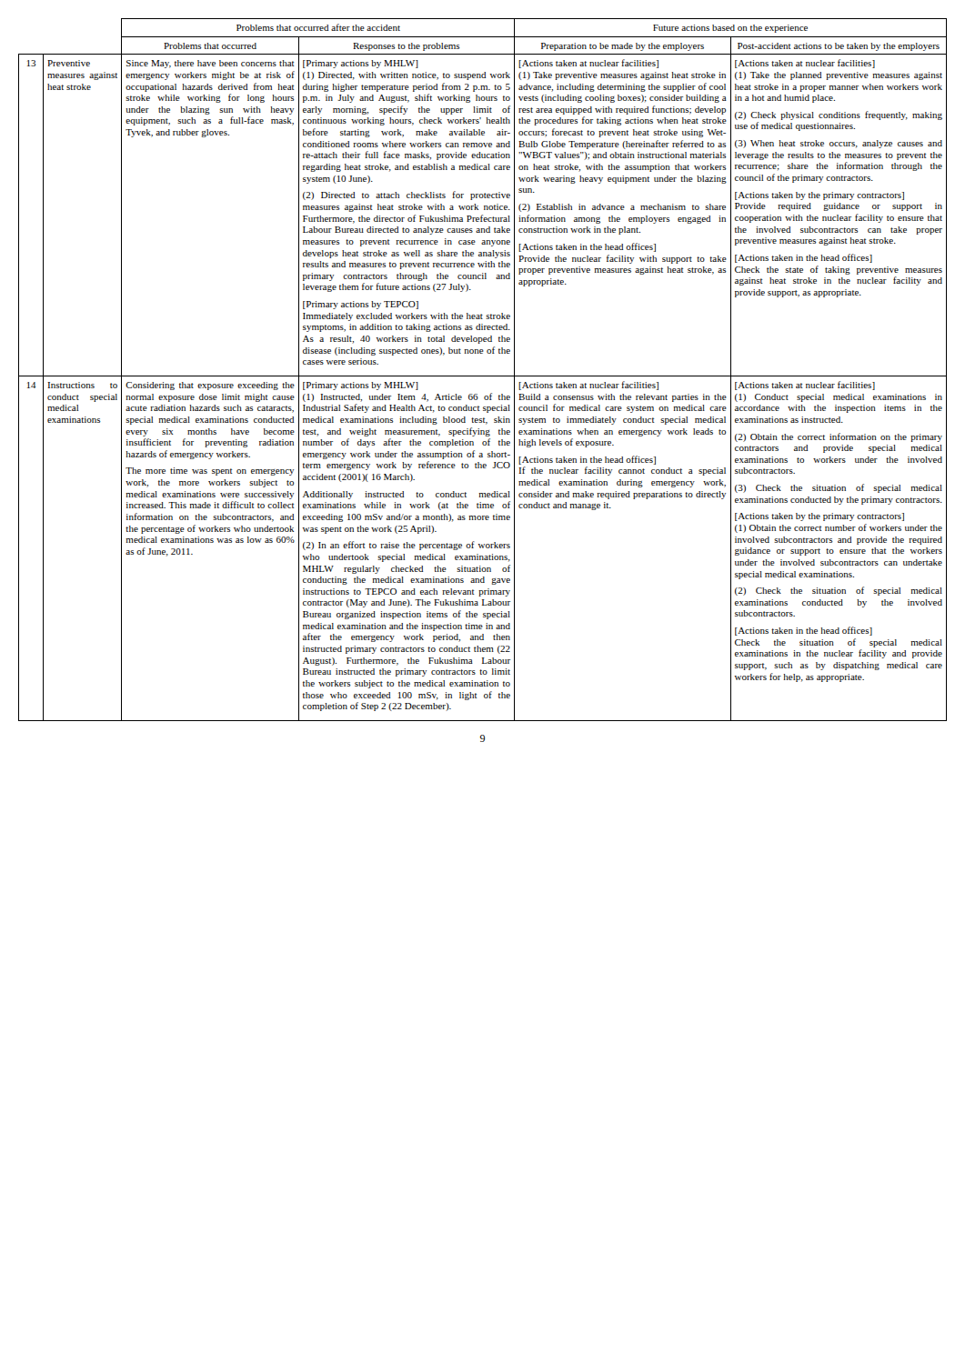| | | Problems that occurred after the accident | Future actions based on the experience |
| --- | --- | --- | --- |
| | | Problems that occurred | Responses to the problems | Preparation to be made by the employers | Post-accident actions to be taken by the employers |
| 13 | Preventive measures against heat stroke | Since May, there have been concerns that emergency workers might be at risk of occupational hazards derived from heat stroke while working for long hours under the blazing sun with heavy equipment, such as a full-face mask, Tyvek, and rubber gloves. | [Primary actions by MHLW] (1) Directed, with written notice, to suspend work during higher temperature period from 2 p.m. to 5 p.m. in July and August, shift working hours to early morning, specify the upper limit of continuous working hours, check workers' health before starting work, make available air-conditioned rooms where workers can remove and re-attach their full face masks, provide education regarding heat stroke, and establish a medical care system (10 June). (2) Directed to attach checklists for protective measures against heat stroke with a work notice. Furthermore, the director of Fukushima Prefectural Labour Bureau directed to analyze causes and take measures to prevent recurrence in case anyone develops heat stroke as well as share the analysis results and measures to prevent recurrence with the primary contractors through the council and leverage them for future actions (27 July). [Primary actions by TEPCO] Immediately excluded workers with the heat stroke symptoms, in addition to taking actions as directed. As a result, 40 workers in total developed the disease (including suspected ones), but none of the cases were serious. | [Actions taken at nuclear facilities] (1) Take preventive measures against heat stroke in advance, including determining the supplier of cool vests (including cooling boxes); consider building a rest area equipped with required functions; develop the procedures for taking actions when heat stroke occurs; forecast to prevent heat stroke using Wet-Bulb Globe Temperature (hereinafter referred to as "WBGT values"); and obtain instructional materials on heat stroke, with the assumption that workers work wearing heavy equipment under the blazing sun. (2) Establish in advance a mechanism to share information among the employers engaged in construction work in the plant. [Actions taken in the head offices] Provide the nuclear facility with support to take proper preventive measures against heat stroke, as appropriate. | [Actions taken at nuclear facilities] (1) Take the planned preventive measures against heat stroke in a proper manner when workers work in a hot and humid place. (2) Check physical conditions frequently, making use of medical questionnaires. (3) When heat stroke occurs, analyze causes and leverage the results to the measures to prevent the recurrence; share the information through the council of the primary contractors. [Actions taken by the primary contractors] Provide required guidance or support in cooperation with the nuclear facility to ensure that the involved subcontractors can take proper preventive measures against heat stroke. [Actions taken in the head offices] Check the state of taking preventive measures against heat stroke in the nuclear facility and provide support, as appropriate. |
| 14 | Instructions to conduct special medical examinations | Considering that exposure exceeding the normal exposure dose limit might cause acute radiation hazards such as cataracts, special medical examinations conducted every six months have become insufficient for preventing radiation hazards of emergency workers. The more time was spent on emergency work, the more workers subject to medical examinations were successively increased. This made it difficult to collect information on the subcontractors, and the percentage of workers who undertook medical examinations was as low as 60% as of June, 2011. | [Primary actions by MHLW] (1) Instructed, under Item 4, Article 66 of the Industrial Safety and Health Act, to conduct special medical examinations including blood test, skin test, and weight measurement, specifying the number of days after the completion of the emergency work under the assumption of a short-term emergency work by reference to the JCO accident (2001)( 16 March). Additionally instructed to conduct medical examinations while in work (at the time of exceeding 100 mSv and/or a month), as more time was spent on the work (25 April). (2) In an effort to raise the percentage of workers who undertook special medical examinations, MHLW regularly checked the situation of conducting the medical examinations and gave instructions to TEPCO and each relevant primary contractor (May and June). The Fukushima Labour Bureau organized inspection items of the special medical examination and the inspection time in and after the emergency work period, and then instructed primary contractors to conduct them (22 August). Furthermore, the Fukushima Labour Bureau instructed the primary contractors to limit the workers subject to the medical examination to those who exceeded 100 mSv, in light of the completion of Step 2 (22 December). | [Actions taken at nuclear facilities] Build a consensus with the relevant parties in the council for medical care system on medical care system to immediately conduct special medical examinations when an emergency work leads to high levels of exposure. [Actions taken in the head offices] If the nuclear facility cannot conduct a special medical examination during emergency work, consider and make required preparations to directly conduct and manage it. | [Actions taken at nuclear facilities] (1) Conduct special medical examinations in accordance with the inspection items in the examinations as instructed. (2) Obtain the correct information on the primary contractors and provide special medical examinations to workers under the involved subcontractors. (3) Check the situation of special medical examinations conducted by the primary contractors. [Actions taken by the primary contractors] (1) Obtain the correct number of workers under the involved subcontractors and provide the required guidance or support to ensure that the workers under the involved subcontractors can undertake special medical examinations. (2) Check the situation of special medical examinations conducted by the involved subcontractors. [Actions taken in the head offices] Check the situation of special medical examinations in the nuclear facility and provide support, such as by dispatching medical care workers for help, as appropriate. |
9